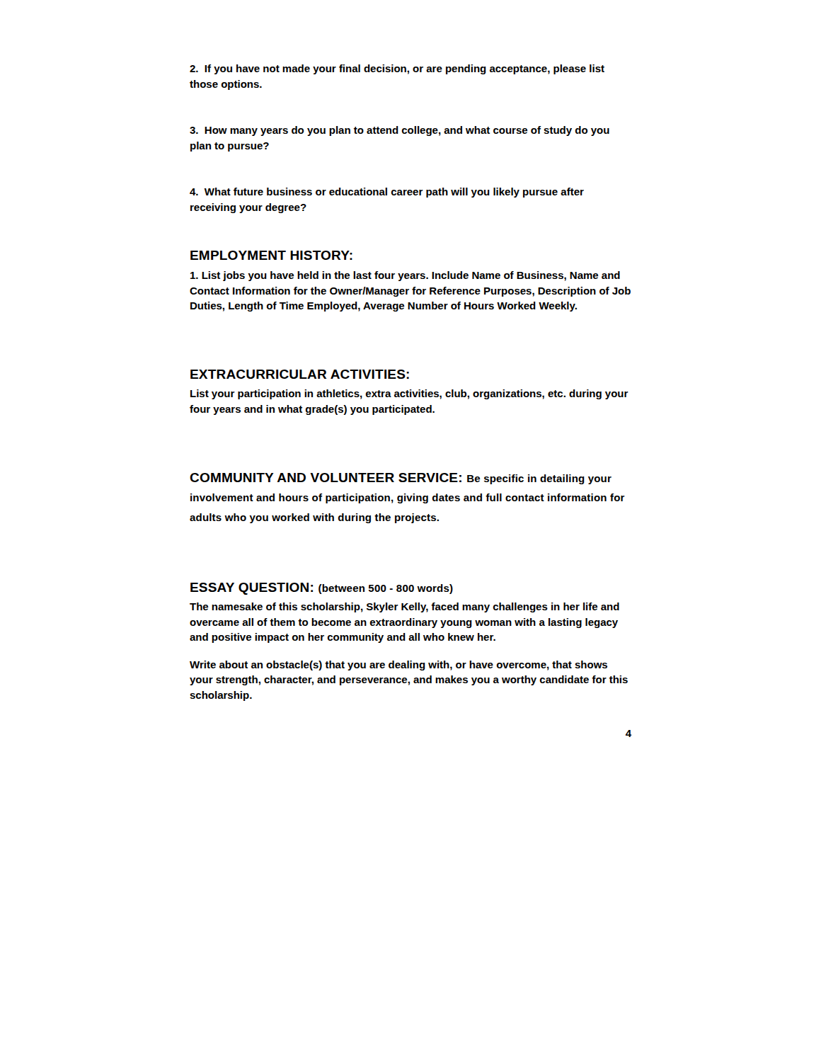2. If you have not made your final decision, or are pending acceptance, please list those options.
3. How many years do you plan to attend college, and what course of study do you plan to pursue?
4. What future business or educational career path will you likely pursue after receiving your degree?
EMPLOYMENT HISTORY:
1. List jobs you have held in the last four years. Include Name of Business, Name and Contact Information for the Owner/Manager for Reference Purposes, Description of Job Duties, Length of Time Employed, Average Number of Hours Worked Weekly.
EXTRACURRICULAR ACTIVITIES:
List your participation in athletics, extra activities, club, organizations, etc. during your four years and in what grade(s) you participated.
COMMUNITY AND VOLUNTEER SERVICE: Be specific in detailing your involvement and hours of participation, giving dates and full contact information for adults who you worked with during the projects.
ESSAY QUESTION: (between 500 - 800 words)
The namesake of this scholarship, Skyler Kelly, faced many challenges in her life and overcame all of them to become an extraordinary young woman with a lasting legacy and positive impact on her community and all who knew her.
Write about an obstacle(s) that you are dealing with, or have overcome, that shows your strength, character, and perseverance, and makes you a worthy candidate for this scholarship.
4